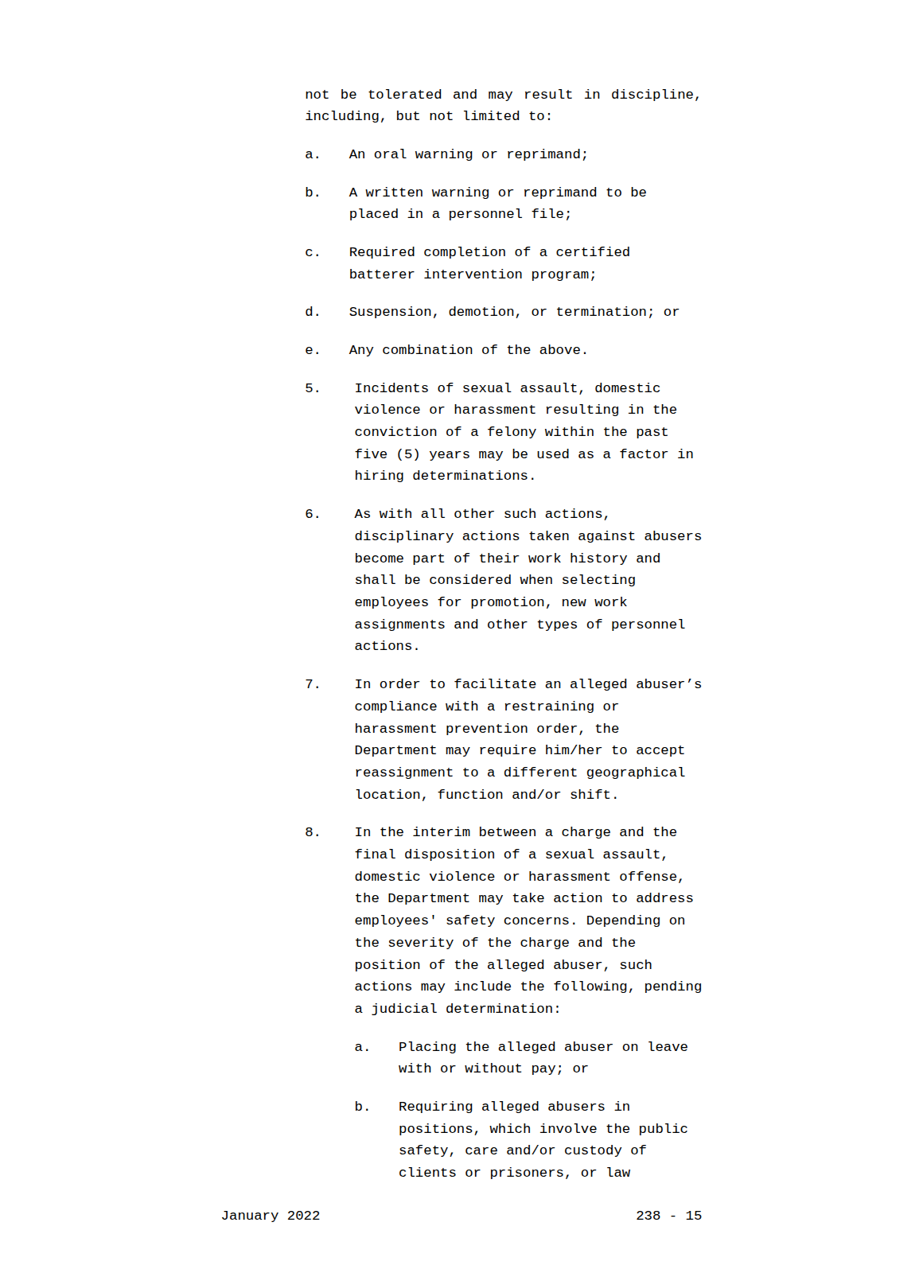not be tolerated and may result in discipline, including, but not limited to:
a. An oral warning or reprimand;
b. A written warning or reprimand to be placed in a personnel file;
c. Required completion of a certified batterer intervention program;
d. Suspension, demotion, or termination; or
e. Any combination of the above.
5. Incidents of sexual assault, domestic violence or harassment resulting in the conviction of a felony within the past five (5) years may be used as a factor in hiring determinations.
6. As with all other such actions, disciplinary actions taken against abusers become part of their work history and shall be considered when selecting employees for promotion, new work assignments and other types of personnel actions.
7. In order to facilitate an alleged abuser’s compliance with a restraining or harassment prevention order, the Department may require him/her to accept reassignment to a different geographical location, function and/or shift.
8. In the interim between a charge and the final disposition of a sexual assault, domestic violence or harassment offense, the Department may take action to address employees' safety concerns. Depending on the severity of the charge and the position of the alleged abuser, such actions may include the following, pending a judicial determination:
a. Placing the alleged abuser on leave with or without pay; or
b. Requiring alleged abusers in positions, which involve the public safety, care and/or custody of clients or prisoners, or law
January 2022 238 - 15